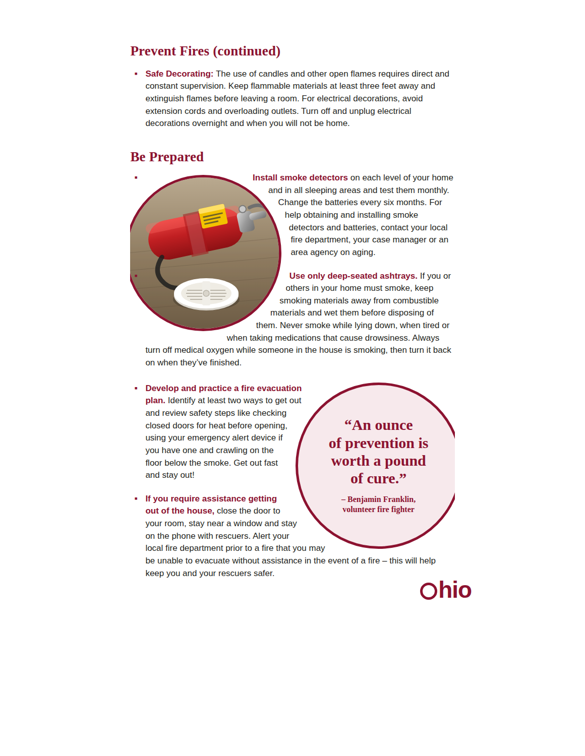Prevent Fires (continued)
Safe Decorating: The use of candles and other open flames requires direct and constant supervision. Keep flammable materials at least three feet away and extinguish flames before leaving a room. For electrical decorations, avoid extension cords and overloading outlets. Turn off and unplug electrical decorations overnight and when you will not be home.
Be Prepared
Install smoke detectors on each level of your home and in all sleeping areas and test them monthly. Change the batteries every six months. For help obtaining and installing smoke detectors and batteries, contact your local fire department, your case manager or an area agency on aging.
Use only deep-seated ashtrays. If you or others in your home must smoke, keep smoking materials away from combustible materials and wet them before disposing of them. Never smoke while lying down, when tired or when taking medications that cause drowsiness. Always turn off medical oxygen while someone in the house is smoking, then turn it back on when they’ve finished.
“An ounce
of prevention is
worth a pound
of cure.”
– Benjamin Franklin,
volunteer fire fighter
Develop and practice a fire evacuation plan. Identify at least two ways to get out and review safety steps like checking closed doors for heat before opening, using your emergency alert device if you have one and crawling on the floor below the smoke. Get out fast and stay out!
If you require assistance getting out of the house, close the door to your room, stay near a window and stay on the phone with rescuers. Alert your local fire department prior to a fire that you may be unable to evacuate without assistance in the event of a fire – this will help keep you and your rescuers safer.
hio